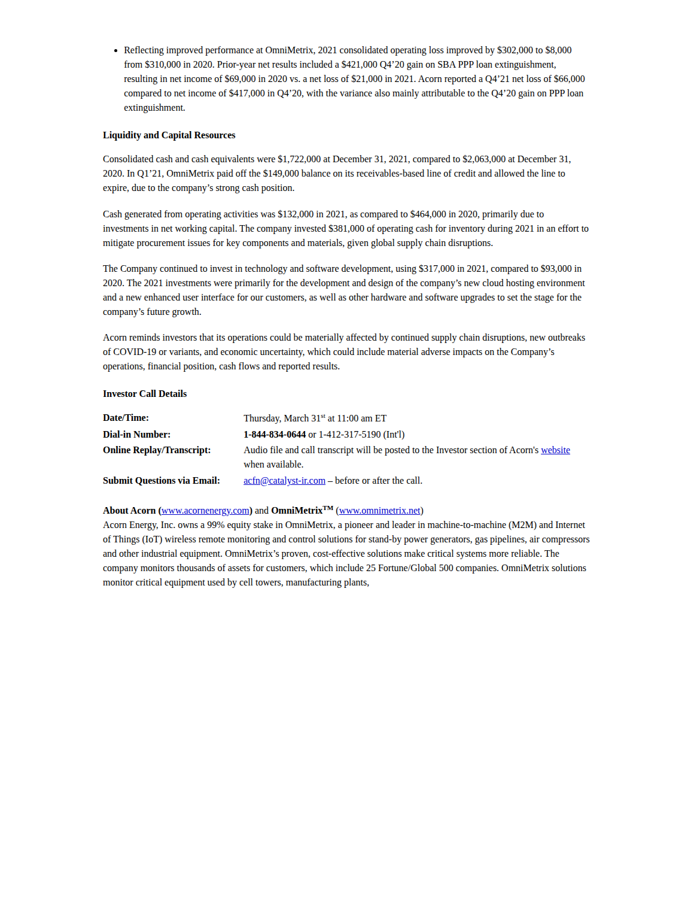Reflecting improved performance at OmniMetrix, 2021 consolidated operating loss improved by $302,000 to $8,000 from $310,000 in 2020. Prior-year net results included a $421,000 Q4’20 gain on SBA PPP loan extinguishment, resulting in net income of $69,000 in 2020 vs. a net loss of $21,000 in 2021. Acorn reported a Q4’21 net loss of $66,000 compared to net income of $417,000 in Q4’20, with the variance also mainly attributable to the Q4’20 gain on PPP loan extinguishment.
Liquidity and Capital Resources
Consolidated cash and cash equivalents were $1,722,000 at December 31, 2021, compared to $2,063,000 at December 31, 2020. In Q1’21, OmniMetrix paid off the $149,000 balance on its receivables-based line of credit and allowed the line to expire, due to the company’s strong cash position.
Cash generated from operating activities was $132,000 in 2021, as compared to $464,000 in 2020, primarily due to investments in net working capital. The company invested $381,000 of operating cash for inventory during 2021 in an effort to mitigate procurement issues for key components and materials, given global supply chain disruptions.
The Company continued to invest in technology and software development, using $317,000 in 2021, compared to $93,000 in 2020. The 2021 investments were primarily for the development and design of the company’s new cloud hosting environment and a new enhanced user interface for our customers, as well as other hardware and software upgrades to set the stage for the company’s future growth.
Acorn reminds investors that its operations could be materially affected by continued supply chain disruptions, new outbreaks of COVID-19 or variants, and economic uncertainty, which could include material adverse impacts on the Company’s operations, financial position, cash flows and reported results.
Investor Call Details
| Date/Time: | Thursday, March 31 st at 11:00 am ET |
| Dial-in Number: | 1-844-834-0644 or 1-412-317-5190 (Int'l) |
| Online Replay/Transcript: | Audio file and call transcript will be posted to the Investor section of Acorn's website when available. |
| Submit Questions via Email: | acfn@catalyst-ir.com – before or after the call. |
About Acorn (www.acornenergy.com) and OmniMetrixTM (www.omnimetrix.net)
Acorn Energy, Inc. owns a 99% equity stake in OmniMetrix, a pioneer and leader in machine-to-machine (M2M) and Internet of Things (IoT) wireless remote monitoring and control solutions for stand-by power generators, gas pipelines, air compressors and other industrial equipment. OmniMetrix’s proven, cost-effective solutions make critical systems more reliable. The company monitors thousands of assets for customers, which include 25 Fortune/Global 500 companies. OmniMetrix solutions monitor critical equipment used by cell towers, manufacturing plants,